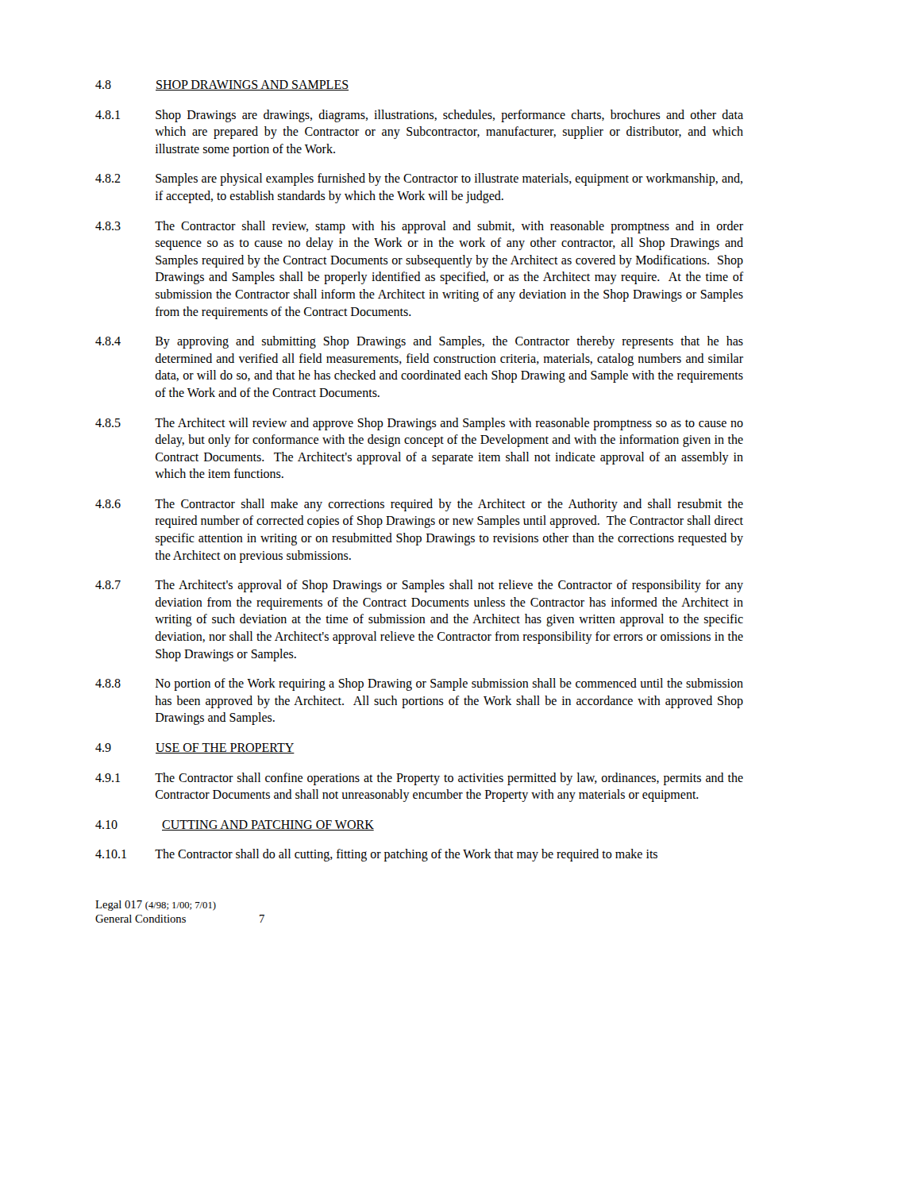4.8 SHOP DRAWINGS AND SAMPLES
4.8.1 Shop Drawings are drawings, diagrams, illustrations, schedules, performance charts, brochures and other data which are prepared by the Contractor or any Subcontractor, manufacturer, supplier or distributor, and which illustrate some portion of the Work.
4.8.2 Samples are physical examples furnished by the Contractor to illustrate materials, equipment or workmanship, and, if accepted, to establish standards by which the Work will be judged.
4.8.3 The Contractor shall review, stamp with his approval and submit, with reasonable promptness and in order sequence so as to cause no delay in the Work or in the work of any other contractor, all Shop Drawings and Samples required by the Contract Documents or subsequently by the Architect as covered by Modifications. Shop Drawings and Samples shall be properly identified as specified, or as the Architect may require. At the time of submission the Contractor shall inform the Architect in writing of any deviation in the Shop Drawings or Samples from the requirements of the Contract Documents.
4.8.4 By approving and submitting Shop Drawings and Samples, the Contractor thereby represents that he has determined and verified all field measurements, field construction criteria, materials, catalog numbers and similar data, or will do so, and that he has checked and coordinated each Shop Drawing and Sample with the requirements of the Work and of the Contract Documents.
4.8.5 The Architect will review and approve Shop Drawings and Samples with reasonable promptness so as to cause no delay, but only for conformance with the design concept of the Development and with the information given in the Contract Documents. The Architect's approval of a separate item shall not indicate approval of an assembly in which the item functions.
4.8.6 The Contractor shall make any corrections required by the Architect or the Authority and shall resubmit the required number of corrected copies of Shop Drawings or new Samples until approved. The Contractor shall direct specific attention in writing or on resubmitted Shop Drawings to revisions other than the corrections requested by the Architect on previous submissions.
4.8.7 The Architect's approval of Shop Drawings or Samples shall not relieve the Contractor of responsibility for any deviation from the requirements of the Contract Documents unless the Contractor has informed the Architect in writing of such deviation at the time of submission and the Architect has given written approval to the specific deviation, nor shall the Architect's approval relieve the Contractor from responsibility for errors or omissions in the Shop Drawings or Samples.
4.8.8 No portion of the Work requiring a Shop Drawing or Sample submission shall be commenced until the submission has been approved by the Architect. All such portions of the Work shall be in accordance with approved Shop Drawings and Samples.
4.9 USE OF THE PROPERTY
4.9.1 The Contractor shall confine operations at the Property to activities permitted by law, ordinances, permits and the Contractor Documents and shall not unreasonably encumber the Property with any materials or equipment.
4.10 CUTTING AND PATCHING OF WORK
4.10.1 The Contractor shall do all cutting, fitting or patching of the Work that may be required to make its
Legal 017 (4/98; 1/00; 7/01) General Conditions 7